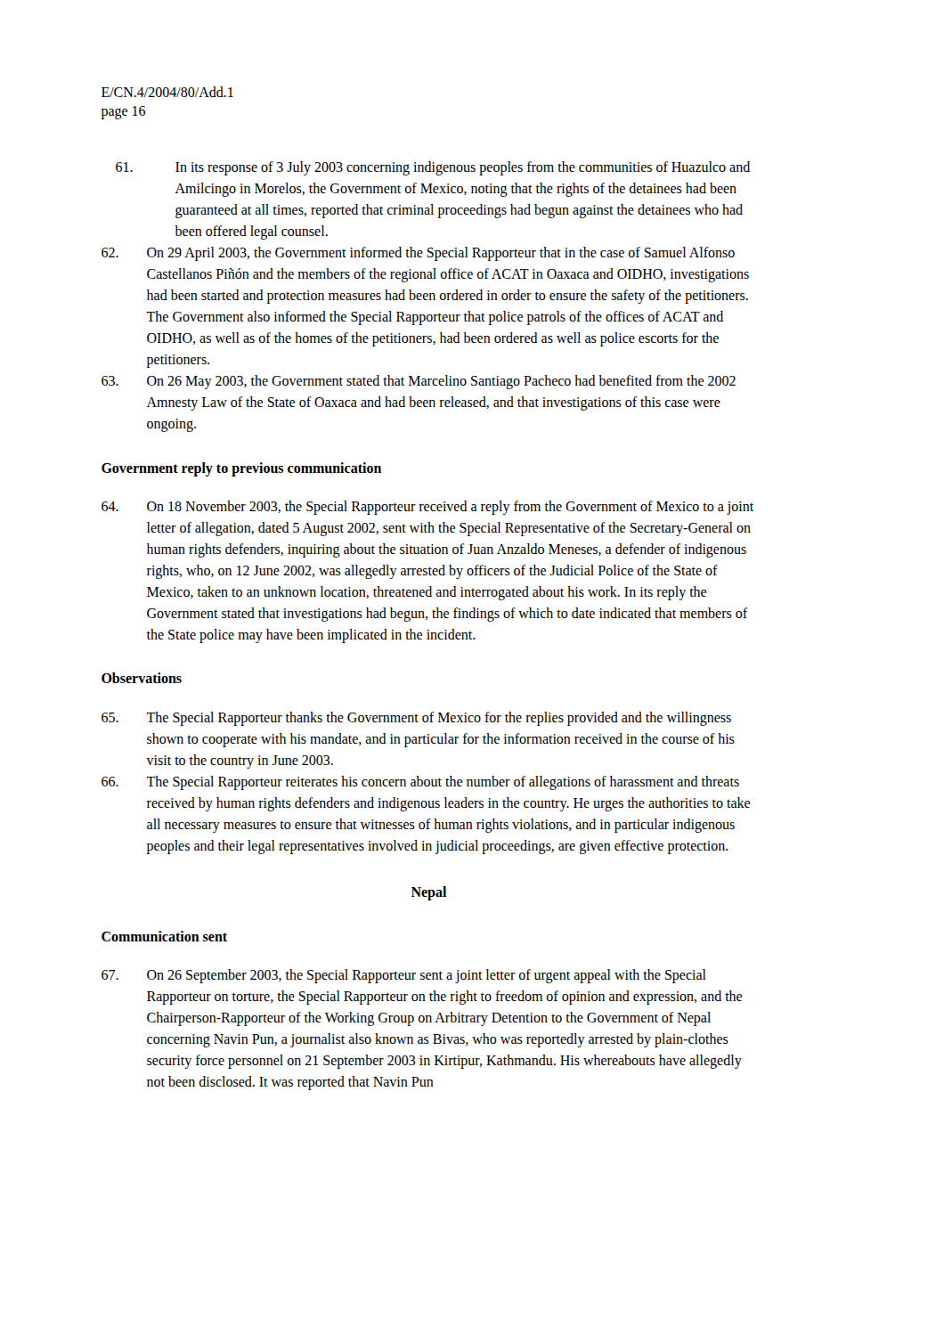E/CN.4/2004/80/Add.1
page 16
61.
In its response of 3 July 2003 concerning indigenous peoples from the communities of Huazulco and Amilcingo in Morelos, the Government of Mexico, noting that the rights of the detainees had been guaranteed at all times, reported that criminal proceedings had begun against the detainees who had been offered legal counsel.
62.
On 29 April 2003, the Government informed the Special Rapporteur that in the case of Samuel Alfonso Castellanos Piñón and the members of the regional office of ACAT in Oaxaca and OIDHO, investigations had been started and protection measures had been ordered in order to ensure the safety of the petitioners. The Government also informed the Special Rapporteur that police patrols of the offices of ACAT and OIDHO, as well as of the homes of the petitioners, had been ordered as well as police escorts for the petitioners.
63.
On 26 May 2003, the Government stated that Marcelino Santiago Pacheco had benefited from the 2002 Amnesty Law of the State of Oaxaca and had been released, and that investigations of this case were ongoing.
Government reply to previous communication
64.
On 18 November 2003, the Special Rapporteur received a reply from the Government of Mexico to a joint letter of allegation, dated 5 August 2002, sent with the Special Representative of the Secretary-General on human rights defenders, inquiring about the situation of Juan Anzaldo Meneses, a defender of indigenous rights, who, on 12 June 2002, was allegedly arrested by officers of the Judicial Police of the State of Mexico, taken to an unknown location, threatened and interrogated about his work. In its reply the Government stated that investigations had begun, the findings of which to date indicated that members of the State police may have been implicated in the incident.
Observations
65.
The Special Rapporteur thanks the Government of Mexico for the replies provided and the willingness shown to cooperate with his mandate, and in particular for the information received in the course of his visit to the country in June 2003.
66.
The Special Rapporteur reiterates his concern about the number of allegations of harassment and threats received by human rights defenders and indigenous leaders in the country. He urges the authorities to take all necessary measures to ensure that witnesses of human rights violations, and in particular indigenous peoples and their legal representatives involved in judicial proceedings, are given effective protection.
Nepal
Communication sent
67.
On 26 September 2003, the Special Rapporteur sent a joint letter of urgent appeal with the Special Rapporteur on torture, the Special Rapporteur on the right to freedom of opinion and expression, and the Chairperson-Rapporteur of the Working Group on Arbitrary Detention to the Government of Nepal concerning Navin Pun, a journalist also known as Bivas, who was reportedly arrested by plain-clothes security force personnel on 21 September 2003 in Kirtipur, Kathmandu. His whereabouts have allegedly not been disclosed. It was reported that Navin Pun